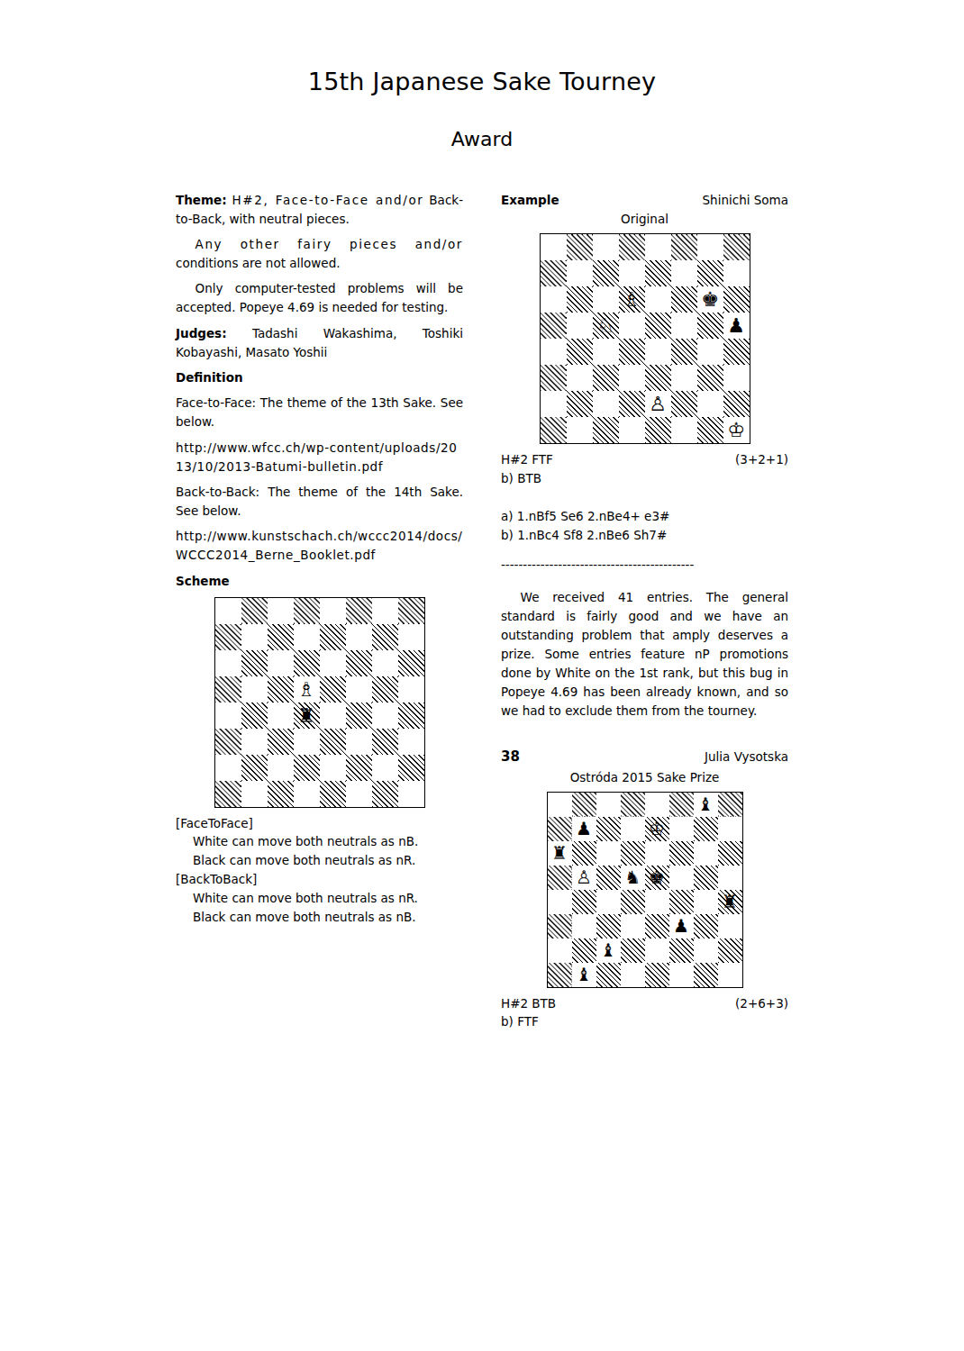15th Japanese Sake Tourney
Award
Theme: H#2, Face-to-Face and/or Back-to-Back, with neutral pieces.
Any other fairy pieces and/or conditions are not allowed.
Only computer-tested problems will be accepted. Popeye 4.69 is needed for testing.
Judges: Tadashi Wakashima, Toshiki Kobayashi, Masato Yoshii
Definition
Face-to-Face: The theme of the 13th Sake. See below.
http://www.wfcc.ch/wp-content/uploads/2013/10/2013-Batumi-bulletin.pdf
Back-to-Back: The theme of the 14th Sake. See below.
http://www.kunstschach.ch/wccc2014/docs/WCCC2014_Berne_Booklet.pdf
Scheme
| | | | ♗ | | | | |
| | | | ♜ | | | | |
[FaceToFace]
White can move both neutrals as nB.
Black can move both neutrals as nR.
[BackToBack]
White can move both neutrals as nR.
Black can move both neutrals as nB.
Example Shinichi Soma
Original
| | | | ♗ | | | ♚ | |
| | | ♘ | | | | | ♟ |
| | | | | ♙ | | | |
| | | | | | | | ♔ |
H#2 FTF (3+2+1)
b) BTB
a) 1.nBf5 Se6 2.nBe4+ e3#
b) 1.nBc4 Sf8 2.nBe6 Sh7#
--------------------------------------------
We received 41 entries. The general standard is fairly good and we have an outstanding problem that amply deserves a prize. Some entries feature nP promotions done by White on the 1st rank, but this bug in Popeye 4.69 has been already known, and so we had to exclude them from the tourney.
38 Julia Vysotska
Ostróda 2015 Sake Prize
| | | | | | | ♝ | |
| | ♟ | | | ♔ | | | |
| ♜ | | | | | | | |
| | ♙ | | ♞ | ♚ | | | |
| | | | | | | | ♜ |
| | | | | | ♟ | | |
| | | ♝ | | | | | |
| | ♝ | | | | | | |
H#2 BTB (2+6+3)
b) FTF